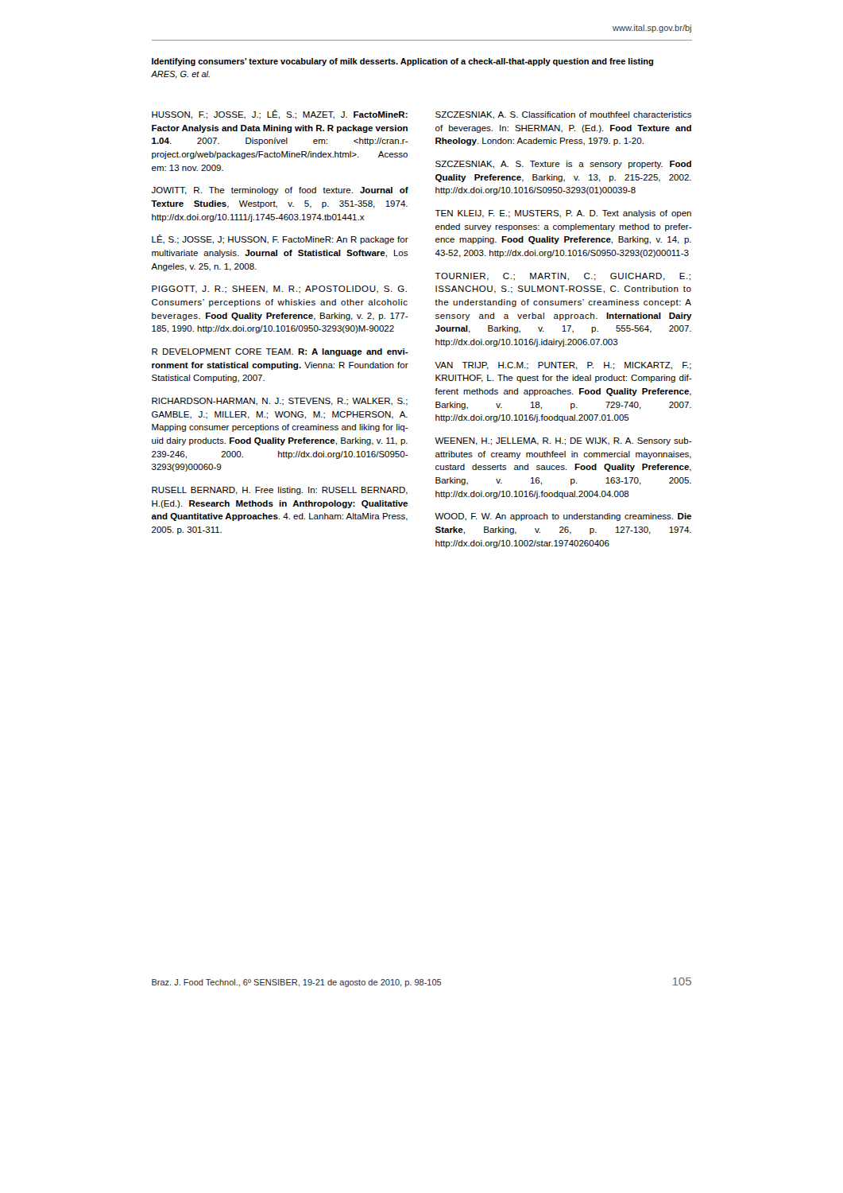www.ital.sp.gov.br/bj
Identifying consumers’ texture vocabulary of milk desserts. Application of a check-all-that-apply question and free listing
ARES, G. et al.
HUSSON, F.; JOSSE, J.; LÊ, S.; MAZET, J. FactoMineR: Factor Analysis and Data Mining with R. R package version 1.04. 2007. Disponível em: <http://cran.r-project.org/web/packages/FactoMineR/index.html>. Acesso em: 13 nov. 2009.
JOWITT, R. The terminology of food texture. Journal of Texture Studies, Westport, v. 5, p. 351-358, 1974. http://dx.doi.org/10.1111/j.1745-4603.1974.tb01441.x
LÊ, S.; JOSSE, J; HUSSON, F. FactoMineR: An R package for multivariate analysis. Journal of Statistical Software, Los Angeles, v. 25, n. 1, 2008.
PIGGOTT, J. R.; SHEEN, M. R.; APOSTOLIDOU, S. G. Consumers’ perceptions of whiskies and other alcoholic beverages. Food Quality Preference, Barking, v. 2, p. 177-185, 1990. http://dx.doi.org/10.1016/0950-3293(90)M-90022
R DEVELOPMENT CORE TEAM. R: A language and environment for statistical computing. Vienna: R Foundation for Statistical Computing, 2007.
RICHARDSON-HARMAN, N. J.; STEVENS, R.; WALKER, S.; GAMBLE, J.; MILLER, M.; WONG, M.; MCPHERSON, A. Mapping consumer perceptions of creaminess and liking for liquid dairy products. Food Quality Preference, Barking, v. 11, p. 239-246, 2000. http://dx.doi.org/10.1016/S0950-3293(99)00060-9
RUSELL BERNARD, H. Free listing. In: RUSELL BERNARD, H.(Ed.). Research Methods in Anthropology: Qualitative and Quantitative Approaches. 4. ed. Lanham: AltaMira Press, 2005. p. 301-311.
SZCZESNIAK, A. S. Classification of mouthfeel characteristics of beverages. In: SHERMAN, P. (Ed.). Food Texture and Rheology. London: Academic Press, 1979. p. 1-20.
SZCZESNIAK, A. S. Texture is a sensory property. Food Quality Preference, Barking, v. 13, p. 215-225, 2002. http://dx.doi.org/10.1016/S0950-3293(01)00039-8
TEN KLEIJ, F. E.; MUSTERS, P. A. D. Text analysis of open ended survey responses: a complementary method to preference mapping. Food Quality Preference, Barking, v. 14, p. 43-52, 2003. http://dx.doi.org/10.1016/S0950-3293(02)00011-3
TOURNIER, C.; MARTIN, C.; GUICHARD, E.; ISSANCHOU, S.; SULMONT-ROSSE, C. Contribution to the understanding of consumers’ creaminess concept: A sensory and a verbal approach. International Dairy Journal, Barking, v. 17, p. 555-564, 2007. http://dx.doi.org/10.1016/j.idairyj.2006.07.003
VAN TRIJP, H.C.M.; PUNTER, P. H.; MICKARTZ, F.; KRUITHOF, L. The quest for the ideal product: Comparing different methods and approaches. Food Quality Preference, Barking, v. 18, p. 729-740, 2007. http://dx.doi.org/10.1016/j.foodqual.2007.01.005
WEENEN, H.; JELLEMA, R. H.; DE WIJK, R. A. Sensory subattributes of creamy mouthfeel in commercial mayonnaises, custard desserts and sauces. Food Quality Preference, Barking, v. 16, p. 163-170, 2005. http://dx.doi.org/10.1016/j.foodqual.2004.04.008
WOOD, F. W. An approach to understanding creaminess. Die Starke, Barking, v. 26, p. 127-130, 1974. http://dx.doi.org/10.1002/star.19740260406
Braz. J. Food Technol., 6º SENSIBER, 19-21 de agosto de 2010, p. 98-105
105